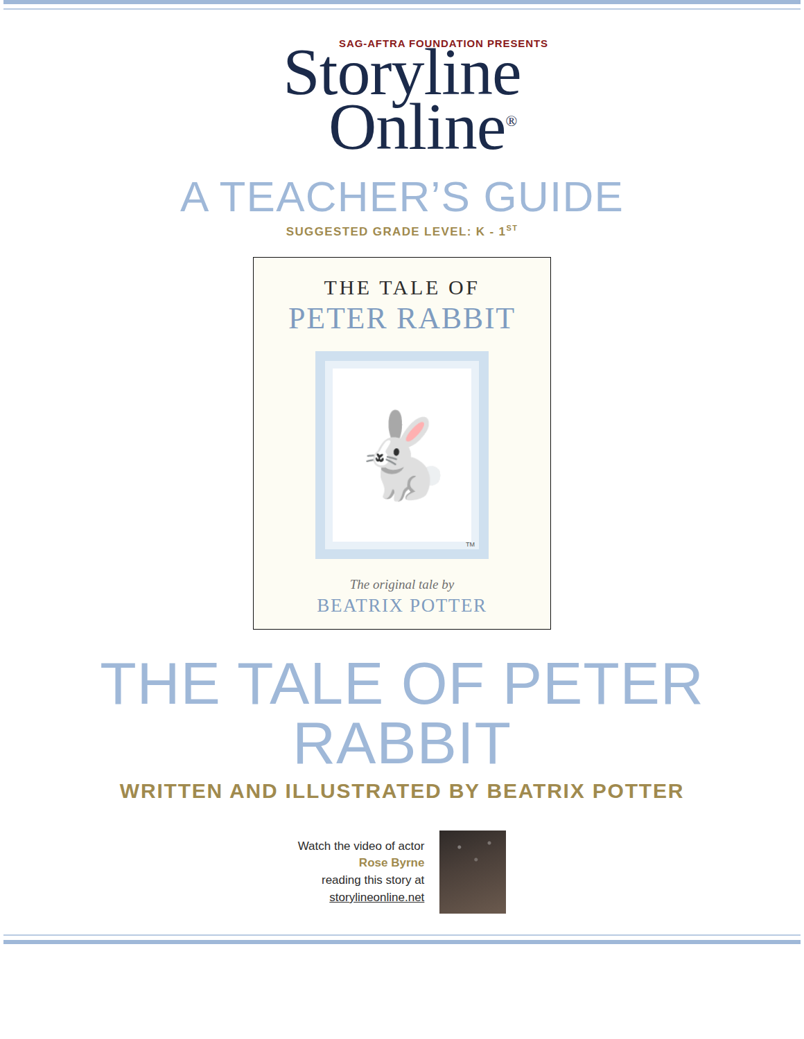SAG-AFTRA FOUNDATION PRESENTS
Storyline Online®
A Teacher’s Guide
Suggested Grade Level: K - 1st
THE TALE OF
PETER RABBIT
🐇
TM
The original tale by
BEATRIX POTTER
The Tale of Peter Rabbit
Written and Illustrated by Beatrix Potter
Watch the video of actor
Rose Byrne
reading this story at
storylineonline.net